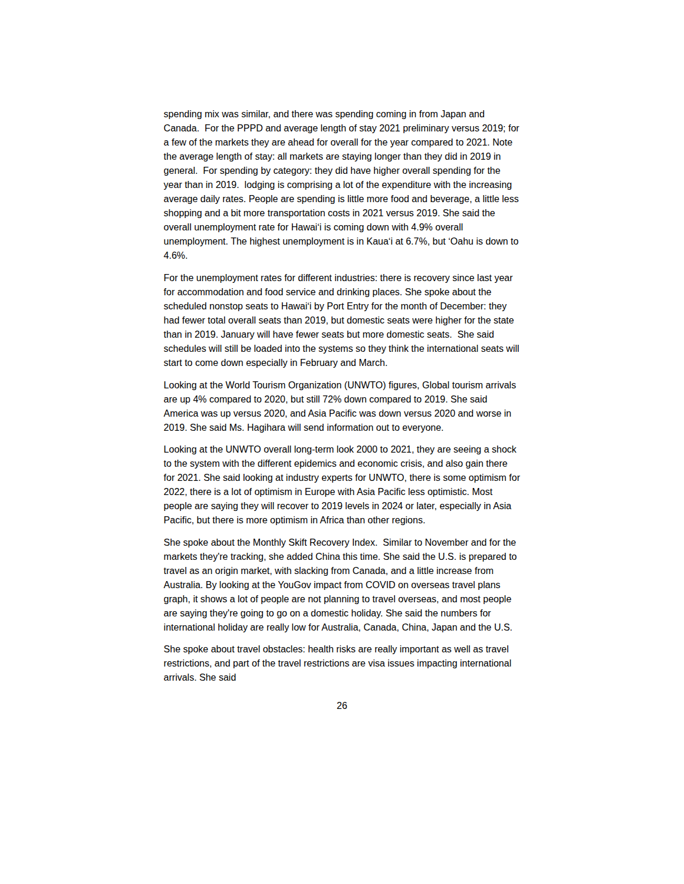spending mix was similar, and there was spending coming in from Japan and Canada. For the PPPD and average length of stay 2021 preliminary versus 2019; for a few of the markets they are ahead for overall for the year compared to 2021. Note the average length of stay: all markets are staying longer than they did in 2019 in general. For spending by category: they did have higher overall spending for the year than in 2019. lodging is comprising a lot of the expenditure with the increasing average daily rates. People are spending is little more food and beverage, a little less shopping and a bit more transportation costs in 2021 versus 2019. She said the overall unemployment rate for Hawaiʻi is coming down with 4.9% overall unemployment. The highest unemployment is in Kauaʻi at 6.7%, but ʻOahu is down to 4.6%.
For the unemployment rates for different industries: there is recovery since last year for accommodation and food service and drinking places. She spoke about the scheduled nonstop seats to Hawaiʻi by Port Entry for the month of December: they had fewer total overall seats than 2019, but domestic seats were higher for the state than in 2019. January will have fewer seats but more domestic seats. She said schedules will still be loaded into the systems so they think the international seats will start to come down especially in February and March.
Looking at the World Tourism Organization (UNWTO) figures, Global tourism arrivals are up 4% compared to 2020, but still 72% down compared to 2019. She said America was up versus 2020, and Asia Pacific was down versus 2020 and worse in 2019. She said Ms. Hagihara will send information out to everyone.
Looking at the UNWTO overall long-term look 2000 to 2021, they are seeing a shock to the system with the different epidemics and economic crisis, and also gain there for 2021. She said looking at industry experts for UNWTO, there is some optimism for 2022, there is a lot of optimism in Europe with Asia Pacific less optimistic. Most people are saying they will recover to 2019 levels in 2024 or later, especially in Asia Pacific, but there is more optimism in Africa than other regions.
She spoke about the Monthly Skift Recovery Index. Similar to November and for the markets they're tracking, she added China this time. She said the U.S. is prepared to travel as an origin market, with slacking from Canada, and a little increase from Australia. By looking at the YouGov impact from COVID on overseas travel plans graph, it shows a lot of people are not planning to travel overseas, and most people are saying they're going to go on a domestic holiday. She said the numbers for international holiday are really low for Australia, Canada, China, Japan and the U.S.
She spoke about travel obstacles: health risks are really important as well as travel restrictions, and part of the travel restrictions are visa issues impacting international arrivals. She said
26